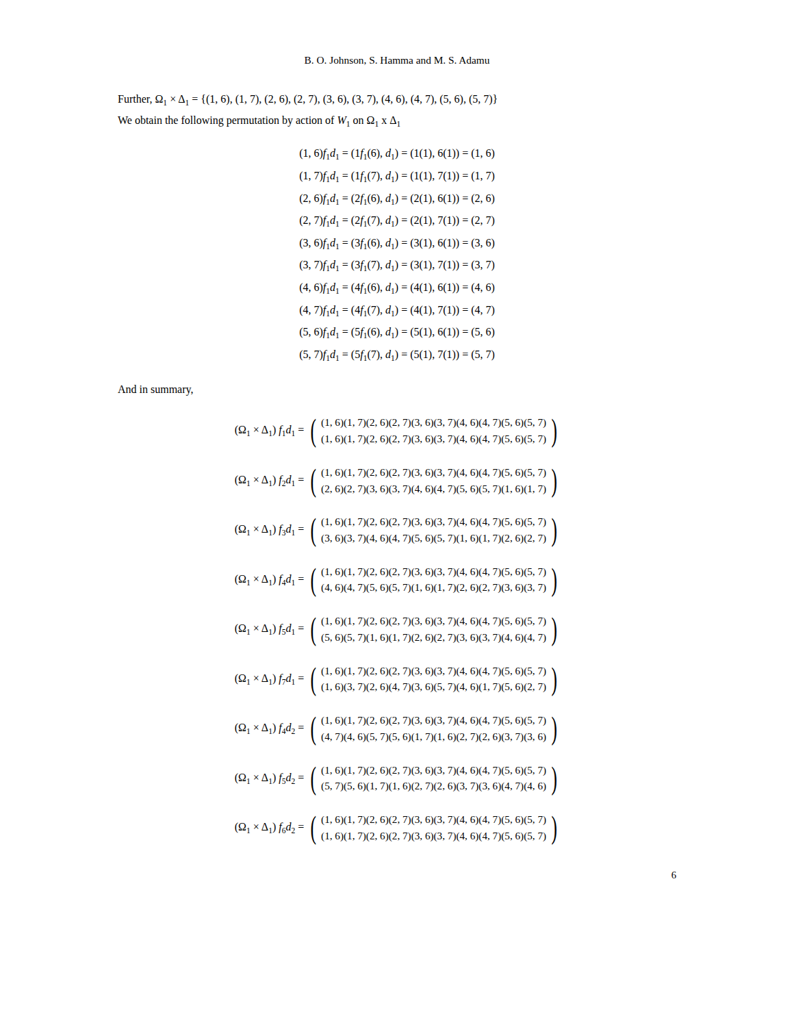B. O. Johnson, S. Hamma and M. S. Adamu
Further, Ω1 × Δ1 = {(1, 6), (1, 7), (2, 6), (2, 7), (3, 6), (3, 7), (4, 6), (4, 7), (5, 6), (5, 7)}
We obtain the following permutation by action of W1 on Ω1 x Δ1
(1, 6)f1d1 = (1f1(6), d1) = (1(1), 6(1)) = (1, 6)
(1, 7)f1d1 = (1f1(7), d1) = (1(1), 7(1)) = (1, 7)
(2, 6)f1d1 = (2f1(6), d1) = (2(1), 6(1)) = (2, 6)
(2, 7)f1d1 = (2f1(7), d1) = (2(1), 7(1)) = (2, 7)
(3, 6)f1d1 = (3f1(6), d1) = (3(1), 6(1)) = (3, 6)
(3, 7)f1d1 = (3f1(7), d1) = (3(1), 7(1)) = (3, 7)
(4, 6)f1d1 = (4f1(6), d1) = (4(1), 6(1)) = (4, 6)
(4, 7)f1d1 = (4f1(7), d1) = (4(1), 7(1)) = (4, 7)
(5, 6)f1d1 = (5f1(6), d1) = (5(1), 6(1)) = (5, 6)
(5, 7)f1d1 = (5f1(7), d1) = (5(1), 7(1)) = (5, 7)
And in summary,
(Ω1 × Δ1) f1d1 = ( (1, 6)(1, 7)(2, 6)(2, 7)(3, 6)(3, 7)(4, 6)(4, 7)(5, 6)(5, 7) (1, 6)(1, 7)(2, 6)(2, 7)(3, 6)(3, 7)(4, 6)(4, 7)(5, 6)(5, 7) )
(Ω1 × Δ1) f2d1 = ( (1, 6)(1, 7)(2, 6)(2, 7)(3, 6)(3, 7)(4, 6)(4, 7)(5, 6)(5, 7) (2, 6)(2, 7)(3, 6)(3, 7)(4, 6)(4, 7)(5, 6)(5, 7)(1, 6)(1, 7) )
(Ω1 × Δ1) f3d1 = ( (1, 6)(1, 7)(2, 6)(2, 7)(3, 6)(3, 7)(4, 6)(4, 7)(5, 6)(5, 7) (3, 6)(3, 7)(4, 6)(4, 7)(5, 6)(5, 7)(1, 6)(1, 7)(2, 6)(2, 7) )
(Ω1 × Δ1) f4d1 = ( (1, 6)(1, 7)(2, 6)(2, 7)(3, 6)(3, 7)(4, 6)(4, 7)(5, 6)(5, 7) (4, 6)(4, 7)(5, 6)(5, 7)(1, 6)(1, 7)(2, 6)(2, 7)(3, 6)(3, 7) )
(Ω1 × Δ1) f5d1 = ( (1, 6)(1, 7)(2, 6)(2, 7)(3, 6)(3, 7)(4, 6)(4, 7)(5, 6)(5, 7) (5, 6)(5, 7)(1, 6)(1, 7)(2, 6)(2, 7)(3, 6)(3, 7)(4, 6)(4, 7) )
(Ω1 × Δ1) f7d1 = ( (1, 6)(1, 7)(2, 6)(2, 7)(3, 6)(3, 7)(4, 6)(4, 7)(5, 6)(5, 7) (1, 6)(3, 7)(2, 6)(4, 7)(3, 6)(5, 7)(4, 6)(1, 7)(5, 6)(2, 7) )
(Ω1 × Δ1) f4d2 = ( (1, 6)(1, 7)(2, 6)(2, 7)(3, 6)(3, 7)(4, 6)(4, 7)(5, 6)(5, 7) (4, 7)(4, 6)(5, 7)(5, 6)(1, 7)(1, 6)(2, 7)(2, 6)(3, 7)(3, 6) )
(Ω1 × Δ1) f5d2 = ( (1, 6)(1, 7)(2, 6)(2, 7)(3, 6)(3, 7)(4, 6)(4, 7)(5, 6)(5, 7) (5, 7)(5, 6)(1, 7)(1, 6)(2, 7)(2, 6)(3, 7)(3, 6)(4, 7)(4, 6) )
(Ω1 × Δ1) f6d2 = ( (1, 6)(1, 7)(2, 6)(2, 7)(3, 6)(3, 7)(4, 6)(4, 7)(5, 6)(5, 7) (1, 6)(1, 7)(2, 6)(2, 7)(3, 6)(3, 7)(4, 6)(4, 7)(5, 6)(5, 7) )
6